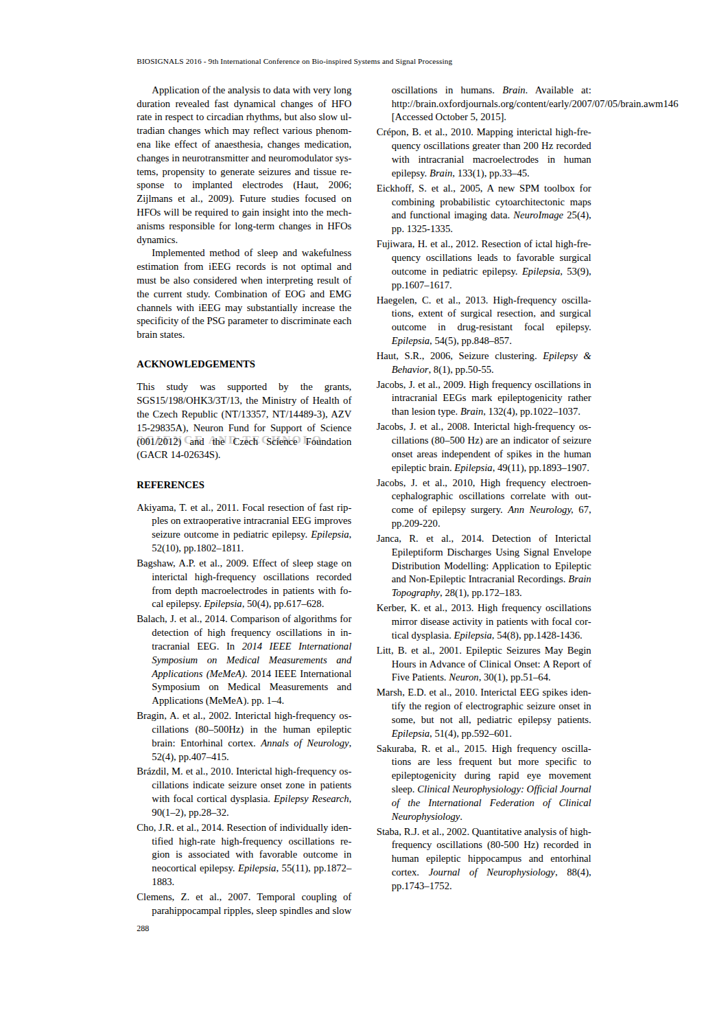BIOSIGNALS 2016 - 9th International Conference on Bio-inspired Systems and Signal Processing
SCIENCE AND TECHNOLO
Application of the analysis to data with very long duration revealed fast dynamical changes of HFO rate in respect to circadian rhythms, but also slow ultradian changes which may reflect various phenomena like effect of anaesthesia, changes medication, changes in neurotransmitter and neuromodulator systems, propensity to generate seizures and tissue response to implanted electrodes (Haut, 2006; Zijlmans et al., 2009). Future studies focused on HFOs will be required to gain insight into the mechanisms responsible for long-term changes in HFOs dynamics.
Implemented method of sleep and wakefulness estimation from iEEG records is not optimal and must be also considered when interpreting result of the current study. Combination of EOG and EMG channels with iEEG may substantially increase the specificity of the PSG parameter to discriminate each brain states.
ACKNOWLEDGEMENTS
This study was supported by the grants, SGS15/198/OHK3/3T/13, the Ministry of Health of the Czech Republic (NT/13357, NT/14489-3), AZV 15-29835A), Neuron Fund for Support of Science (001/2012) and the Czech Science Foundation (GACR 14-02634S).
REFERENCES
Akiyama, T. et al., 2011. Focal resection of fast ripples on extraoperative intracranial EEG improves seizure outcome in pediatric epilepsy. Epilepsia, 52(10), pp.1802–1811.
Bagshaw, A.P. et al., 2009. Effect of sleep stage on interictal high-frequency oscillations recorded from depth macroelectrodes in patients with focal epilepsy. Epilepsia, 50(4), pp.617–628.
Balach, J. et al., 2014. Comparison of algorithms for detection of high frequency oscillations in intracranial EEG. In 2014 IEEE International Symposium on Medical Measurements and Applications (MeMeA). 2014 IEEE International Symposium on Medical Measurements and Applications (MeMeA). pp. 1–4.
Bragin, A. et al., 2002. Interictal high-frequency oscillations (80–500Hz) in the human epileptic brain: Entorhinal cortex. Annals of Neurology, 52(4), pp.407–415.
Brázdil, M. et al., 2010. Interictal high-frequency oscillations indicate seizure onset zone in patients with focal cortical dysplasia. Epilepsy Research, 90(1–2), pp.28–32.
Cho, J.R. et al., 2014. Resection of individually identified high-rate high-frequency oscillations region is associated with favorable outcome in neocortical epilepsy. Epilepsia, 55(11), pp.1872–1883.
Clemens, Z. et al., 2007. Temporal coupling of parahippocampal ripples, sleep spindles and slow oscillations in humans. Brain. Available at: http://brain.oxfordjournals.org/content/early/2007/07/05/brain.awm146 [Accessed October 5, 2015].
Crépon, B. et al., 2010. Mapping interictal high-frequency oscillations greater than 200 Hz recorded with intracranial macroelectrodes in human epilepsy. Brain, 133(1), pp.33–45.
Eickhoff, S. et al., 2005, A new SPM toolbox for combining probabilistic cytoarchitectonic maps and functional imaging data. NeuroImage 25(4), pp. 1325-1335.
Fujiwara, H. et al., 2012. Resection of ictal high-frequency oscillations leads to favorable surgical outcome in pediatric epilepsy. Epilepsia, 53(9), pp.1607–1617.
Haegelen, C. et al., 2013. High-frequency oscillations, extent of surgical resection, and surgical outcome in drug-resistant focal epilepsy. Epilepsia, 54(5), pp.848–857.
Haut, S.R., 2006, Seizure clustering. Epilepsy & Behavior, 8(1), pp.50-55.
Jacobs, J. et al., 2009. High frequency oscillations in intracranial EEGs mark epileptogenicity rather than lesion type. Brain, 132(4), pp.1022–1037.
Jacobs, J. et al., 2008. Interictal high-frequency oscillations (80–500 Hz) are an indicator of seizure onset areas independent of spikes in the human epileptic brain. Epilepsia, 49(11), pp.1893–1907.
Jacobs, J. et al., 2010, High frequency electroencephalographic oscillations correlate with outcome of epilepsy surgery. Ann Neurology, 67, pp.209-220.
Janca, R. et al., 2014. Detection of Interictal Epileptiform Discharges Using Signal Envelope Distribution Modelling: Application to Epileptic and Non-Epileptic Intracranial Recordings. Brain Topography, 28(1), pp.172–183.
Kerber, K. et al., 2013. High frequency oscillations mirror disease activity in patients with focal cortical dysplasia. Epilepsia, 54(8), pp.1428-1436.
Litt, B. et al., 2001. Epileptic Seizures May Begin Hours in Advance of Clinical Onset: A Report of Five Patients. Neuron, 30(1), pp.51–64.
Marsh, E.D. et al., 2010. Interictal EEG spikes identify the region of electrographic seizure onset in some, but not all, pediatric epilepsy patients. Epilepsia, 51(4), pp.592–601.
Sakuraba, R. et al., 2015. High frequency oscillations are less frequent but more specific to epileptogenicity during rapid eye movement sleep. Clinical Neurophysiology: Official Journal of the International Federation of Clinical Neurophysiology.
Staba, R.J. et al., 2002. Quantitative analysis of high-frequency oscillations (80-500 Hz) recorded in human epileptic hippocampus and entorhinal cortex. Journal of Neurophysiology, 88(4), pp.1743–1752.
288